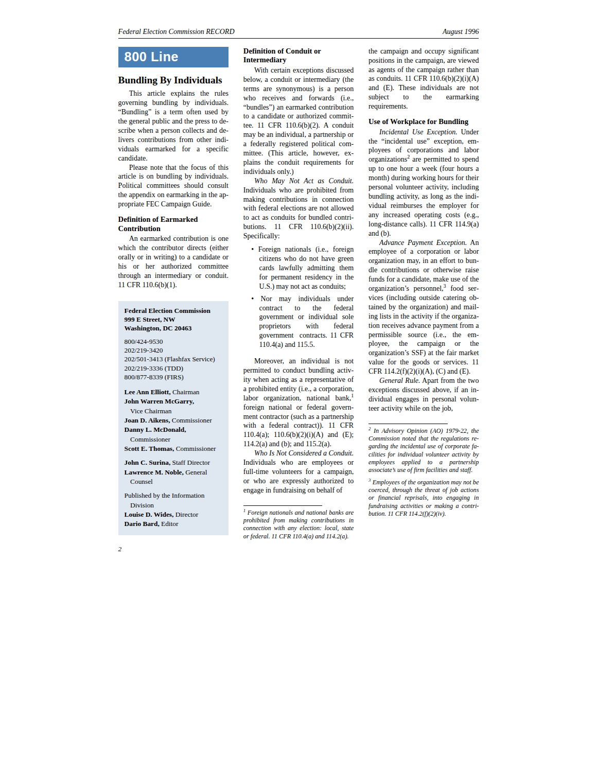Federal Election Commission RECORD
August 1996
800 Line
Bundling By Individuals
This article explains the rules governing bundling by individuals. “Bundling” is a term often used by the general public and the press to describe when a person collects and delivers contributions from other individuals earmarked for a specific candidate.
Please note that the focus of this article is on bundling by individuals. Political committees should consult the appendix on earmarking in the appropriate FEC Campaign Guide.
Definition of Earmarked Contribution
An earmarked contribution is one which the contributor directs (either orally or in writing) to a candidate or his or her authorized committee through an intermediary or conduit. 11 CFR 110.6(b)(1).
Federal Election Commission
999 E Street, NW
Washington, DC 20463
800/424-9530
202/219-3420
202/501-3413 (Flashfax Service)
202/219-3336 (TDD)
800/877-8339 (FIRS)
Lee Ann Elliott, Chairman
John Warren McGarry,
Vice Chairman
Joan D. Aikens, Commissioner
Danny L. McDonald,
Commissioner
Scott E. Thomas, Commissioner
John C. Surina, Staff Director
Lawrence M. Noble, General
Counsel
Published by the Information
Division
Louise D. Wides, Director
Dario Bard, Editor
Definition of Conduit or Intermediary
With certain exceptions discussed below, a conduit or intermediary (the terms are synonymous) is a person who receives and forwards (i.e., “bundles”) an earmarked contribution to a candidate or authorized committee. 11 CFR 110.6(b)(2). A conduit may be an individual, a partnership or a federally registered political committee. (This article, however, explains the conduit requirements for individuals only.)
Who May Not Act as Conduit. Individuals who are prohibited from making contributions in connection with federal elections are not allowed to act as conduits for bundled contributions. 11 CFR 110.6(b)(2)(ii). Specifically:
Foreign nationals (i.e., foreign citizens who do not have green cards lawfully admitting them for permanent residency in the U.S.) may not act as conduits;
Nor may individuals under contract to the federal government or individual sole proprietors with federal government contracts. 11 CFR 110.4(a) and 115.5.
Moreover, an individual is not permitted to conduct bundling activity when acting as a representative of a prohibited entity (i.e., a corporation, labor organization, national bank,1 foreign national or federal government contractor (such as a partnership with a federal contract)). 11 CFR 110.4(a); 110.6(b)(2)(i)(A) and (E); 114.2(a) and (b); and 115.2(a).
Who Is Not Considered a Conduit. Individuals who are employees or full-time volunteers for a campaign, or who are expressly authorized to engage in fundraising on behalf of
1 Foreign nationals and national banks are prohibited from making contributions in connection with any election: local, state or federal. 11 CFR 110.4(a) and 114.2(a).
the campaign and occupy significant positions in the campaign, are viewed as agents of the campaign rather than as conduits. 11 CFR 110.6(b)(2)(i)(A) and (E). These individuals are not subject to the earmarking requirements.
Use of Workplace for Bundling
Incidental Use Exception. Under the “incidental use” exception, employees of corporations and labor organizations2 are permitted to spend up to one hour a week (four hours a month) during working hours for their personal volunteer activity, including bundling activity, as long as the individual reimburses the employer for any increased operating costs (e.g., long-distance calls). 11 CFR 114.9(a) and (b).
Advance Payment Exception. An employee of a corporation or labor organization may, in an effort to bundle contributions or otherwise raise funds for a candidate, make use of the organization’s personnel,3 food services (including outside catering obtained by the organization) and mailing lists in the activity if the organization receives advance payment from a permissible source (i.e., the employee, the campaign or the organization’s SSF) at the fair market value for the goods or services. 11 CFR 114.2(f)(2)(i)(A), (C) and (E).
General Rule. Apart from the two exceptions discussed above, if an individual engages in personal volunteer activity while on the job,
2 In Advisory Opinion (AO) 1979-22, the Commission noted that the regulations regarding the incidental use of corporate facilities for individual volunteer activity by employees applied to a partnership associate’s use of firm facilities and staff.
3 Employees of the organization may not be coerced, through the threat of job actions or financial reprisals, into engaging in fundraising activities or making a contribution. 11 CFR 114.2(f)(2)(iv).
2